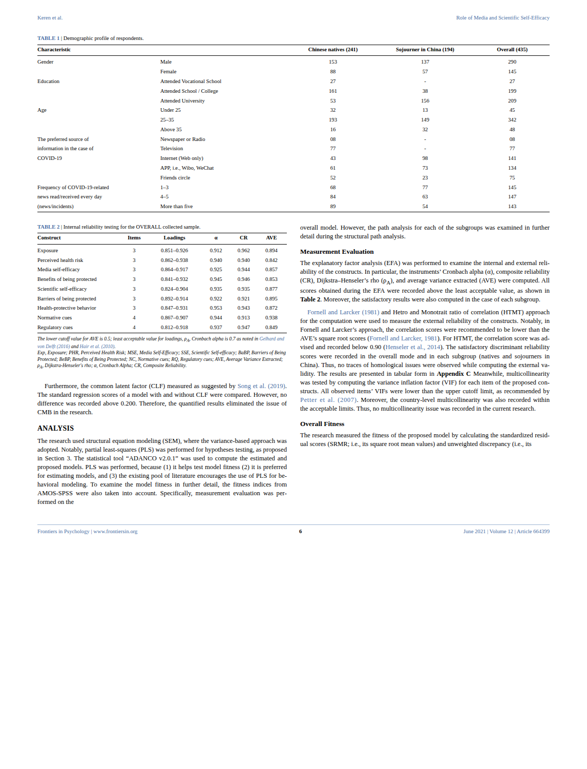Keren et al.
Role of Media and Scientific Self-Efficacy
TABLE 1 | Demographic profile of respondents.
| Characteristic | Chinese natives (241) | Sojourner in China (194) | Overall (435) |
| --- | --- | --- | --- |
| Gender | Male | 153 | 137 | 290 |
| | Female | 88 | 57 | 145 |
| Education | Attended Vocational School | 27 | - | 27 |
| | Attended School / College | 161 | 38 | 199 |
| | Attended University | 53 | 156 | 209 |
| Age | Under 25 | 32 | 13 | 45 |
| | 25–35 | 193 | 149 | 342 |
| | Above 35 | 16 | 32 | 48 |
| The preferred source of | Newspaper or Radio | 08 | - | 08 |
| information in the case of | Television | 77 | - | 77 |
| COVID-19 | Internet (Web only) | 43 | 98 | 141 |
| | APP, i.e., Wibo, WeChat | 61 | 73 | 134 |
| | Friends circle | 52 | 23 | 75 |
| Frequency of COVID-19-related | 1–3 | 68 | 77 | 145 |
| news read/received every day | 4–5 | 84 | 63 | 147 |
| (news/incidents) | More than five | 89 | 54 | 143 |
TABLE 2 | Internal reliability testing for the OVERALL collected sample.
| Construct | Items | Loadings | α | CR | AVE |
| --- | --- | --- | --- | --- | --- |
| Exposure | 3 | 0.851–0.926 | 0.912 | 0.962 | 0.894 |
| Perceived health risk | 3 | 0.862–0.938 | 0.940 | 0.940 | 0.842 |
| Media self-efficacy | 3 | 0.864–0.917 | 0.925 | 0.944 | 0.857 |
| Benefits of being protected | 3 | 0.841–0.932 | 0.945 | 0.946 | 0.853 |
| Scientific self-efficacy | 3 | 0.824–0.904 | 0.935 | 0.935 | 0.877 |
| Barriers of being protected | 3 | 0.892–0.914 | 0.922 | 0.921 | 0.895 |
| Health-protective behavior | 3 | 0.847–0.931 | 0.953 | 0.943 | 0.872 |
| Normative cues | 4 | 0.867–0.907 | 0.944 | 0.913 | 0.938 |
| Regulatory cues | 4 | 0.812–0.918 | 0.937 | 0.947 | 0.849 |
The lower cutoff value for AVE is 0.5; least acceptable value for loadings, ρA, Cronbach alpha is 0.7 as noted in Gelhard and von Delft (2016) and Hair et al. (2010).
Exp, Exposure; PHR, Perceived Health Risk; MSE, Media Self-Efficacy; SSE, Scientific Self-efficacy; BaBP, Barriers of Being Protected; BeBP, Benefits of Being Protected; NC, Normative cues; RQ, Regulatory cues; AVE, Average Variance Extracted; ρA, Dijkstra-Henseler's rho; α, Cronbach Alpha; CR, Composite Reliability.
Furthermore, the common latent factor (CLF) measured as suggested by Song et al. (2019). The standard regression scores of a model with and without CLF were compared. However, no difference was recorded above 0.200. Therefore, the quantified results eliminated the issue of CMB in the research.
Analysis
The research used structural equation modeling (SEM), where the variance-based approach was adopted. Notably, partial least-squares (PLS) was performed for hypotheses testing, as proposed in Section 3. The statistical tool “ADANCO v2.0.1” was used to compute the estimated and proposed models. PLS was performed, because (1) it helps test model fitness (2) it is preferred for estimating models, and (3) the existing pool of literature encourages the use of PLS for behavioral modeling. To examine the model fitness in further detail, the fitness indices from AMOS-SPSS were also taken into account. Specifically, measurement evaluation was performed on the
overall model. However, the path analysis for each of the subgroups was examined in further detail during the structural path analysis.
Measurement Evaluation
The explanatory factor analysis (EFA) was performed to examine the internal and external reliability of the constructs. In particular, the instruments’ Cronbach alpha (α), composite reliability (CR), Dijkstra–Henseler’s rho (ρA), and average variance extracted (AVE) were computed. All scores obtained during the EFA were recorded above the least acceptable value, as shown in Table 2. Moreover, the satisfactory results were also computed in the case of each subgroup.
Fornell and Larcker (1981) and Hetro and Monotrait ratio of correlation (HTMT) approach for the computation were used to measure the external reliability of the constructs. Notably, in Fornell and Larcker’s approach, the correlation scores were recommended to be lower than the AVE’s square root scores (Fornell and Larcker, 1981). For HTMT, the correlation score was advised and recorded below 0.90 (Henseler et al., 2014). The satisfactory discriminant reliability scores were recorded in the overall mode and in each subgroup (natives and sojourners in China). Thus, no traces of homological issues were observed while computing the external validity. The results are presented in tabular form in Appendix C Meanwhile, multicollinearity was tested by computing the variance inflation factor (VIF) for each item of the proposed constructs. All observed items’ VIFs were lower than the upper cutoff limit, as recommended by Petter et al. (2007). Moreover, the country-level multicollinearity was also recorded within the acceptable limits. Thus, no multicollinearity issue was recorded in the current research.
Overall Fitness
The research measured the fitness of the proposed model by calculating the standardized residual scores (SRMR; i.e., its square root mean values) and unweighted discrepancy (i.e., its
Frontiers in Psychology | www.frontiersin.org
6
June 2021 | Volume 12 | Article 664399